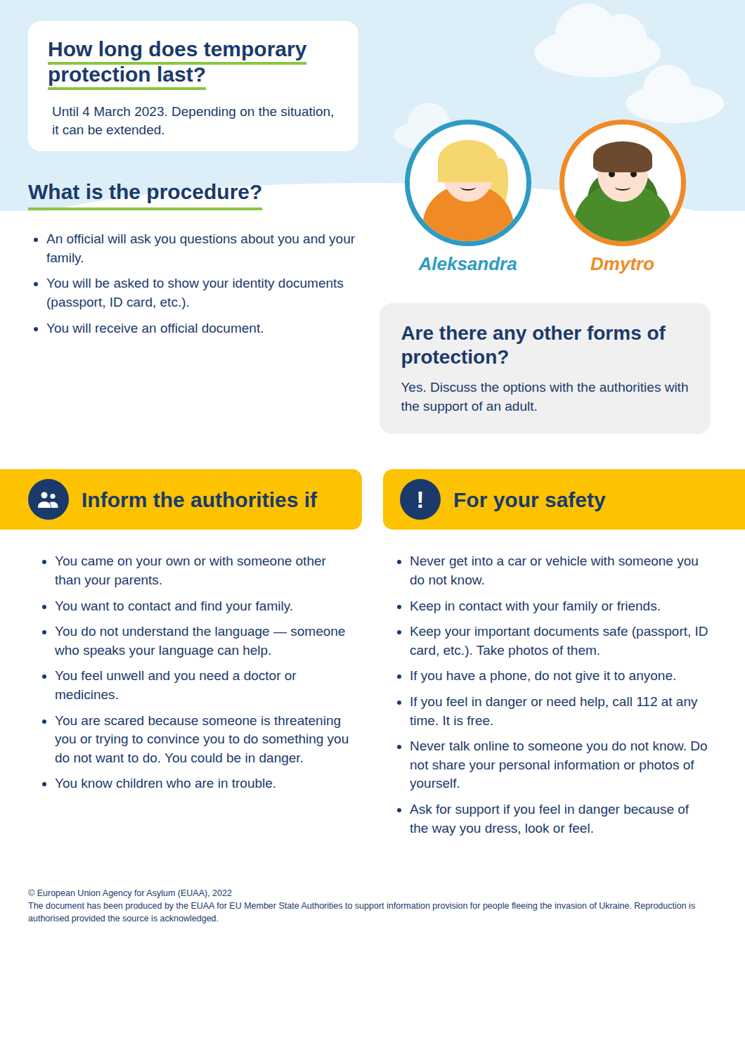How long does temporary protection last?
Until 4 March 2023. Depending on the situation, it can be extended.
What is the procedure?
An official will ask you questions about you and your family.
You will be asked to show your identity documents (passport, ID card, etc.).
You will receive an official document.
Aleksandra
Dmytro
Are there any other forms of protection?
Yes. Discuss the options with the authorities with the support of an adult.
Inform the authorities if
You came on your own or with someone other than your parents.
You want to contact and find your family.
You do not understand the language — someone who speaks your language can help.
You feel unwell and you need a doctor or medicines.
You are scared because someone is threatening you or trying to convince you to do something you do not want to do. You could be in danger.
You know children who are in trouble.
!
For your safety
Never get into a car or vehicle with someone you do not know.
Keep in contact with your family or friends.
Keep your important documents safe (passport, ID card, etc.). Take photos of them.
If you have a phone, do not give it to anyone.
If you feel in danger or need help, call 112 at any time. It is free.
Never talk online to someone you do not know. Do not share your personal information or photos of yourself.
Ask for support if you feel in danger because of the way you dress, look or feel.
© European Union Agency for Asylum (EUAA), 2022
The document has been produced by the EUAA for EU Member State Authorities to support information provision for people fleeing the invasion of Ukraine. Reproduction is authorised provided the source is acknowledged.